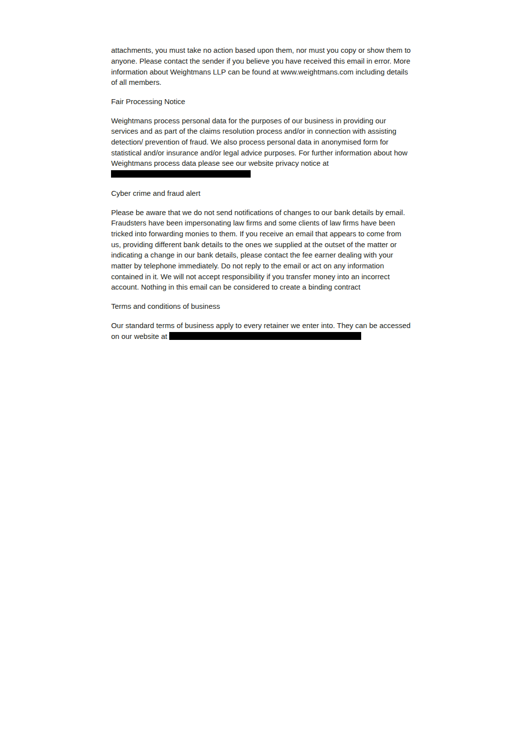attachments, you must take no action based upon them, nor must you copy or show them to anyone. Please contact the sender if you believe you have received this email in error. More information about Weightmans LLP can be found at www.weightmans.com including details of all members.
Fair Processing Notice
Weightmans process personal data for the purposes of our business in providing our services and as part of the claims resolution process and/or in connection with assisting detection/ prevention of fraud. We also process personal data in anonymised form for statistical and/or insurance and/or legal advice purposes. For further information about how Weightmans process data please see our website privacy notice at
Cyber crime and fraud alert
Please be aware that we do not send notifications of changes to our bank details by email. Fraudsters have been impersonating law firms and some clients of law firms have been tricked into forwarding monies to them. If you receive an email that appears to come from us, providing different bank details to the ones we supplied at the outset of the matter or indicating a change in our bank details, please contact the fee earner dealing with your matter by telephone immediately. Do not reply to the email or act on any information contained in it. We will not accept responsibility if you transfer money into an incorrect account. Nothing in this email can be considered to create a binding contract
Terms and conditions of business
Our standard terms of business apply to every retainer we enter into. They can be accessed on our website at